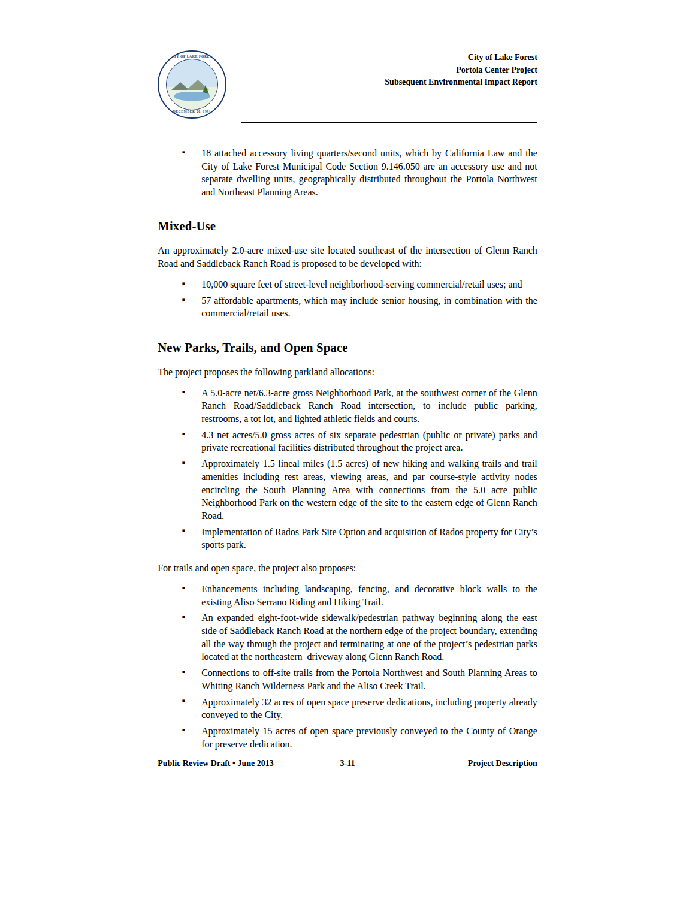CITY OF LAKE FOREST
DECEMBER 20, 1991
City of Lake Forest
Portola Center Project
Subsequent Environmental Impact Report
18 attached accessory living quarters/second units, which by California Law and the City of Lake Forest Municipal Code Section 9.146.050 are an accessory use and not separate dwelling units, geographically distributed throughout the Portola Northwest and Northeast Planning Areas.
Mixed-Use
An approximately 2.0-acre mixed-use site located southeast of the intersection of Glenn Ranch Road and Saddleback Ranch Road is proposed to be developed with:
10,000 square feet of street-level neighborhood-serving commercial/retail uses; and
57 affordable apartments, which may include senior housing, in combination with the commercial/retail uses.
New Parks, Trails, and Open Space
The project proposes the following parkland allocations:
A 5.0-acre net/6.3-acre gross Neighborhood Park, at the southwest corner of the Glenn Ranch Road/Saddleback Ranch Road intersection, to include public parking, restrooms, a tot lot, and lighted athletic fields and courts.
4.3 net acres/5.0 gross acres of six separate pedestrian (public or private) parks and private recreational facilities distributed throughout the project area.
Approximately 1.5 lineal miles (1.5 acres) of new hiking and walking trails and trail amenities including rest areas, viewing areas, and par course-style activity nodes encircling the South Planning Area with connections from the 5.0 acre public Neighborhood Park on the western edge of the site to the eastern edge of Glenn Ranch Road.
Implementation of Rados Park Site Option and acquisition of Rados property for City’s sports park.
For trails and open space, the project also proposes:
Enhancements including landscaping, fencing, and decorative block walls to the existing Aliso Serrano Riding and Hiking Trail.
An expanded eight-foot-wide sidewalk/pedestrian pathway beginning along the east side of Saddleback Ranch Road at the northern edge of the project boundary, extending all the way through the project and terminating at one of the project’s pedestrian parks located at the northeastern driveway along Glenn Ranch Road.
Connections to off-site trails from the Portola Northwest and South Planning Areas to Whiting Ranch Wilderness Park and the Aliso Creek Trail.
Approximately 32 acres of open space preserve dedications, including property already conveyed to the City.
Approximately 15 acres of open space previously conveyed to the County of Orange for preserve dedication.
Public Review Draft • June 2013
3-11
Project Description